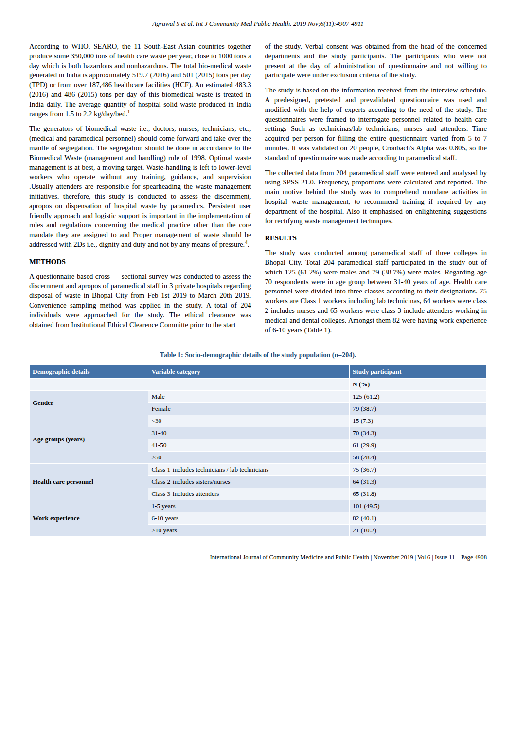Agrawal S et al. Int J Community Med Public Health. 2019 Nov;6(11):4907-4911
According to WHO, SEARO, the 11 South-East Asian countries together produce some 350,000 tons of health care waste per year, close to 1000 tons a day which is both hazardous and nonhazardous. The total bio-medical waste generated in India is approximately 519.7 (2016) and 501 (2015) tons per day (TPD) or from over 187,486 healthcare facilities (HCF). An estimated 483.3 (2016) and 486 (2015) tons per day of this biomedical waste is treated in India daily. The average quantity of hospital solid waste produced in India ranges from 1.5 to 2.2 kg/day/bed.1
The generators of biomedical waste i.e., doctors, nurses; technicians, etc., (medical and paramedical personnel) should come forward and take over the mantle of segregation. The segregation should be done in accordance to the Biomedical Waste (management and handling) rule of 1998. Optimal waste management is at best, a moving target. Waste-handling is left to lower-level workers who operate without any training, guidance, and supervision .Usually attenders are responsible for spearheading the waste management initiatives. therefore, this study is conducted to assess the discernment, apropos on dispensation of hospital waste by paramedics. Persistent user friendly approach and logistic support is important in the implementation of rules and regulations concerning the medical practice other than the core mandate they are assigned to and Proper management of waste should be addressed with 2Ds i.e., dignity and duty and not by any means of pressure.4.
METHODS
A questionnaire based cross — sectional survey was conducted to assess the discernment and apropos of paramedical staff in 3 private hospitals regarding disposal of waste in Bhopal City from Feb 1st 2019 to March 20th 2019. Convenience sampling method was applied in the study. A total of 204 individuals were approached for the study. The ethical clearance was obtained from Institutional Ethical Clearence Committe prior to the start
of the study. Verbal consent was obtained from the head of the concerned departments and the study participants. The participants who were not present at the day of administration of questionnaire and not willing to participate were under exclusion criteria of the study.
The study is based on the information received from the interview schedule. A predesigned, pretested and prevalidated questionnaire was used and modified with the help of experts according to the need of the study. The questionnaires were framed to interrogate personnel related to health care settings Such as technicinas/lab technicians, nurses and attenders. Time acquired per person for filling the entire questionnaire varied from 5 to 7 minutes. It was validated on 20 people, Cronbach's Alpha was 0.805, so the standard of questionnaire was made according to paramedical staff.
The collected data from 204 paramedical staff were entered and analysed by using SPSS 21.0. Frequency, proportions were calculated and reported. The main motive behind the study was to comprehend mundane activities in hospital waste management, to recommend training if required by any department of the hospital. Also it emphasised on enlightening suggestions for rectifying waste management techniques.
RESULTS
The study was conducted among paramedical staff of three colleges in Bhopal City. Total 204 paramedical staff participated in the study out of which 125 (61.2%) were males and 79 (38.7%) were males. Regarding age 70 respondents were in age group between 31-40 years of age. Health care personnel were divided into three classes according to their designations. 75 workers are Class 1 workers including lab technicinas, 64 workers were class 2 includes nurses and 65 workers were class 3 include attenders working in medical and dental colleges. Amongst them 82 were having work experience of 6-10 years (Table 1).
Table 1: Socio-demographic details of the study population (n=204).
| Demographic details | Variable category | Study participant |
| --- | --- | --- |
| | | N (%) |
| Gender | Male | 125 (61.2) |
| Female | 79 (38.7) |
| Age groups (years) | <30 | 15 (7.3) |
| 31-40 | 70 (34.3) |
| 41-50 | 61 (29.9) |
| >50 | 58 (28.4) |
| Health care personnel | Class 1-includes technicians / lab technicians | 75 (36.7) |
| Class 2-includes sisters/nurses | 64 (31.3) |
| Class 3-includes attenders | 65 (31.8) |
| Work experience | 1-5 years | 101 (49.5) |
| 6-10 years | 82 (40.1) |
| >10 years | 21 (10.2) |
International Journal of Community Medicine and Public Health | November 2019 | Vol 6 | Issue 11 Page 4908